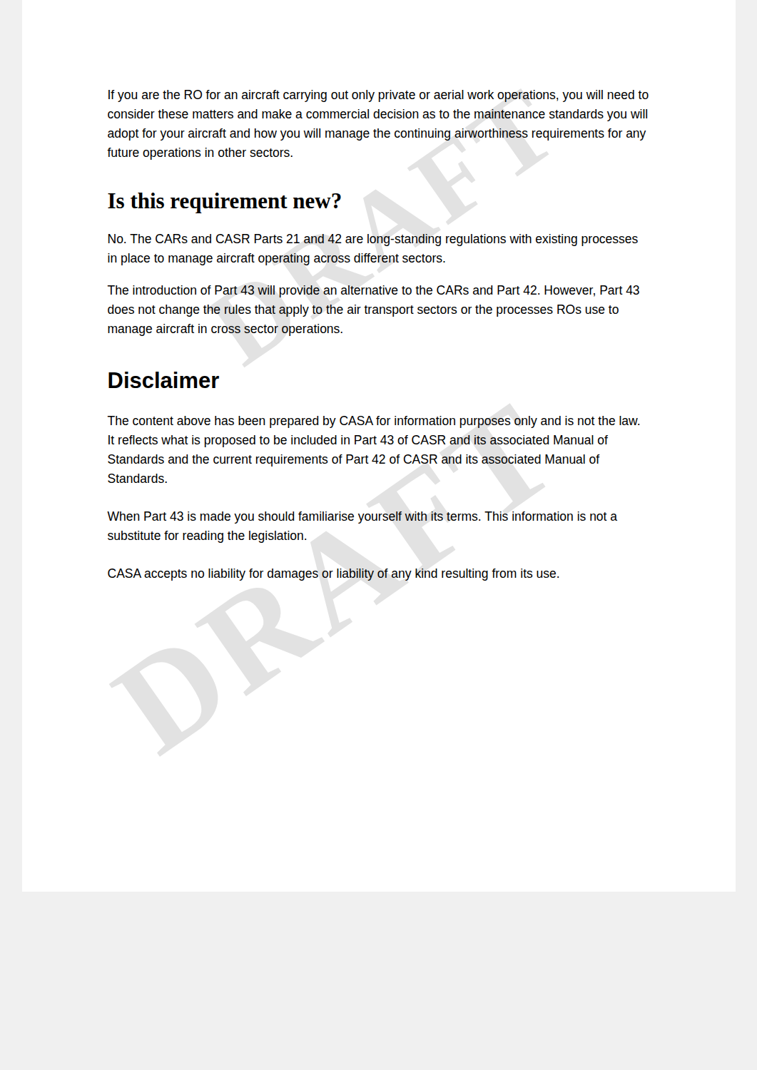DRAFT DRAFT
If you are the RO for an aircraft carrying out only private or aerial work operations, you will need to consider these matters and make a commercial decision as to the maintenance standards you will adopt for your aircraft and how you will manage the continuing airworthiness requirements for any future operations in other sectors.
Is this requirement new?
No. The CARs and CASR Parts 21 and 42 are long-standing regulations with existing processes in place to manage aircraft operating across different sectors.
The introduction of Part 43 will provide an alternative to the CARs and Part 42. However, Part 43 does not change the rules that apply to the air transport sectors or the processes ROs use to manage aircraft in cross sector operations.
Disclaimer
The content above has been prepared by CASA for information purposes only and is not the law. It reflects what is proposed to be included in Part 43 of CASR and its associated Manual of Standards and the current requirements of Part 42 of CASR and its associated Manual of Standards.
When Part 43 is made you should familiarise yourself with its terms. This information is not a substitute for reading the legislation.
CASA accepts no liability for damages or liability of any kind resulting from its use.